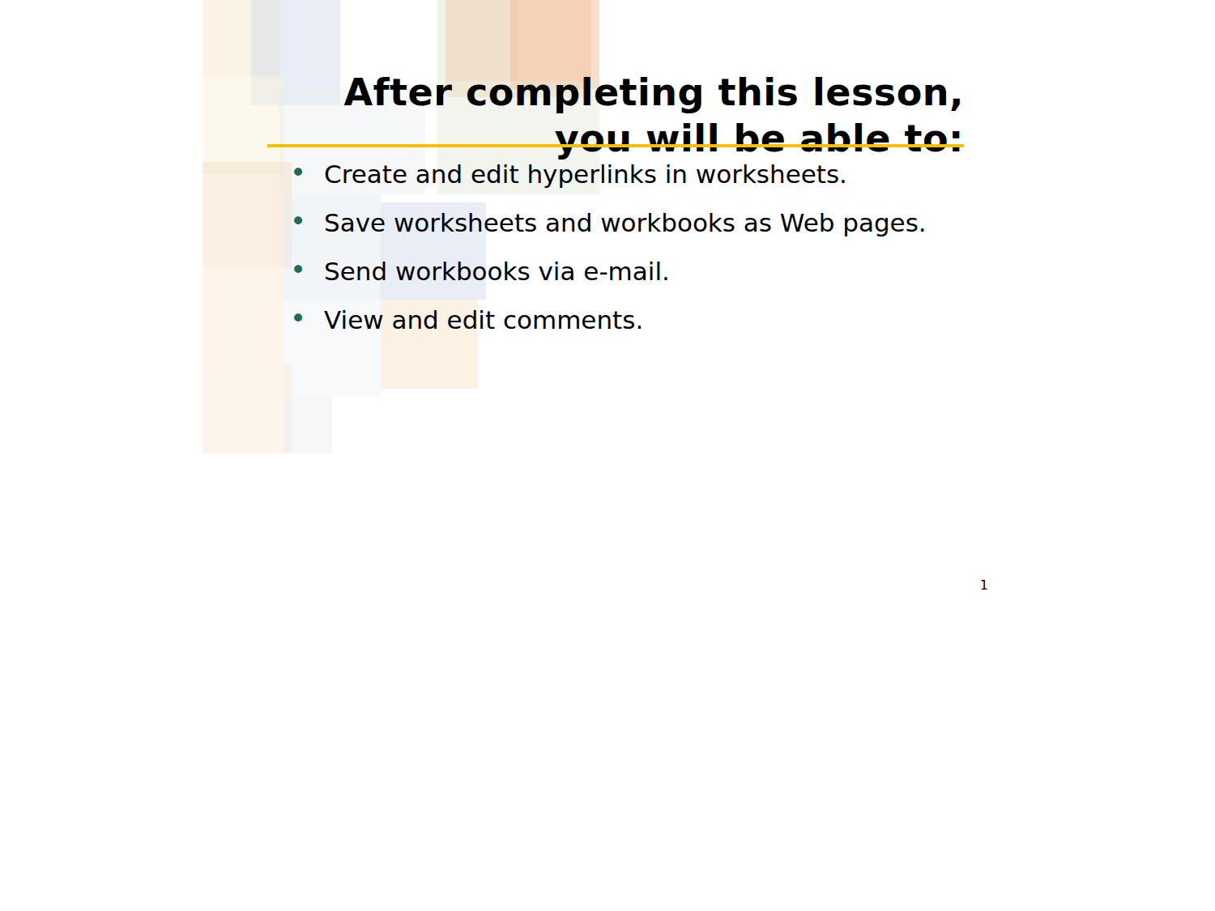After completing this lesson, you will be able to:
Create and edit hyperlinks in worksheets.
Save worksheets and workbooks as Web pages.
Send workbooks via e-mail.
View and edit comments.
1